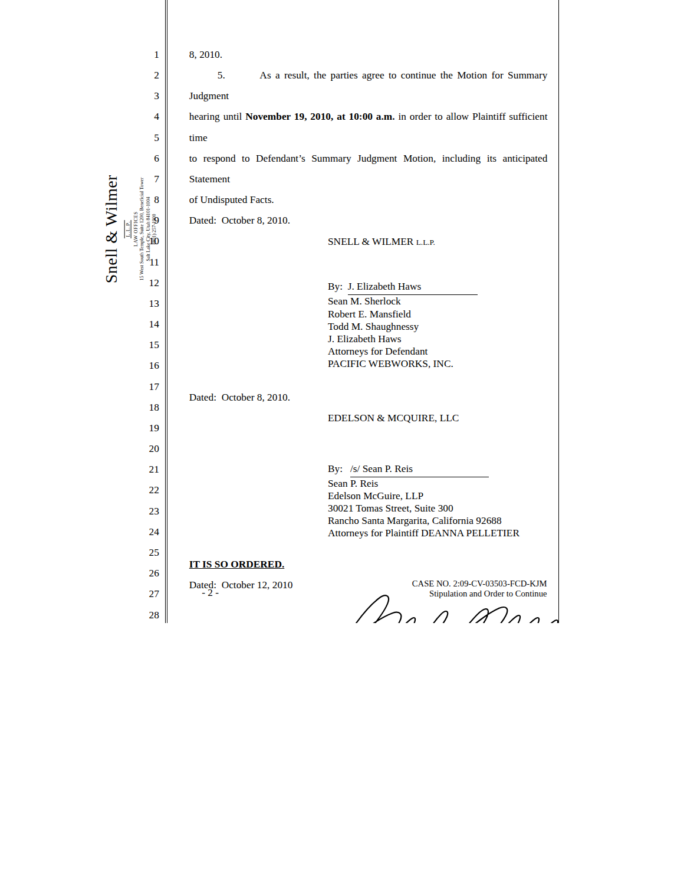1
2
3
4
5
6
7
8
9
10
11
12
13
14
15
16
17
18
19
20
21
22
23
24
25
26
27
28
Snell & Wilmer
L.L.P.
LAW OFFICES
15 West South Temple, Suite 1200, Beneficial Tower
Salt Lake City, Utah 84101-1004
(801) 257-1900
8, 2010.
5. As a result, the parties agree to continue the Motion for Summary Judgment
hearing until November 19, 2010, at 10:00 a.m. in order to allow Plaintiff sufficient time
to respond to Defendant’s Summary Judgment Motion, including its anticipated Statement
of Undisputed Facts.
Dated: October 8, 2010.
SNELL & WILMER L.L.P.
By: J. Elizabeth Haws
Sean M. Sherlock
Robert E. Mansfield
Todd M. Shaughnessy
J. Elizabeth Haws
Attorneys for Defendant
PACIFIC WEBWORKS, INC.
Dated: October 8, 2010.
EDELSON & MCQUIRE, LLC
By: /s/ Sean P. Reis
Sean P. Reis
Edelson McGuire, LLP
30021 Tomas Street, Suite 300
Rancho Santa Margarita, California 92688
Attorneys for Plaintiff DEANNA PELLETIER
IT IS SO ORDERED.
Dated: October 12, 2010
FRANK C. DAMRELL, JR.
UNITED STATES DISTRICT JUDGE
| - 2 - | CASE NO. 2:09-CV-03503-FCD-KJM Stipulation and Order to Continue |